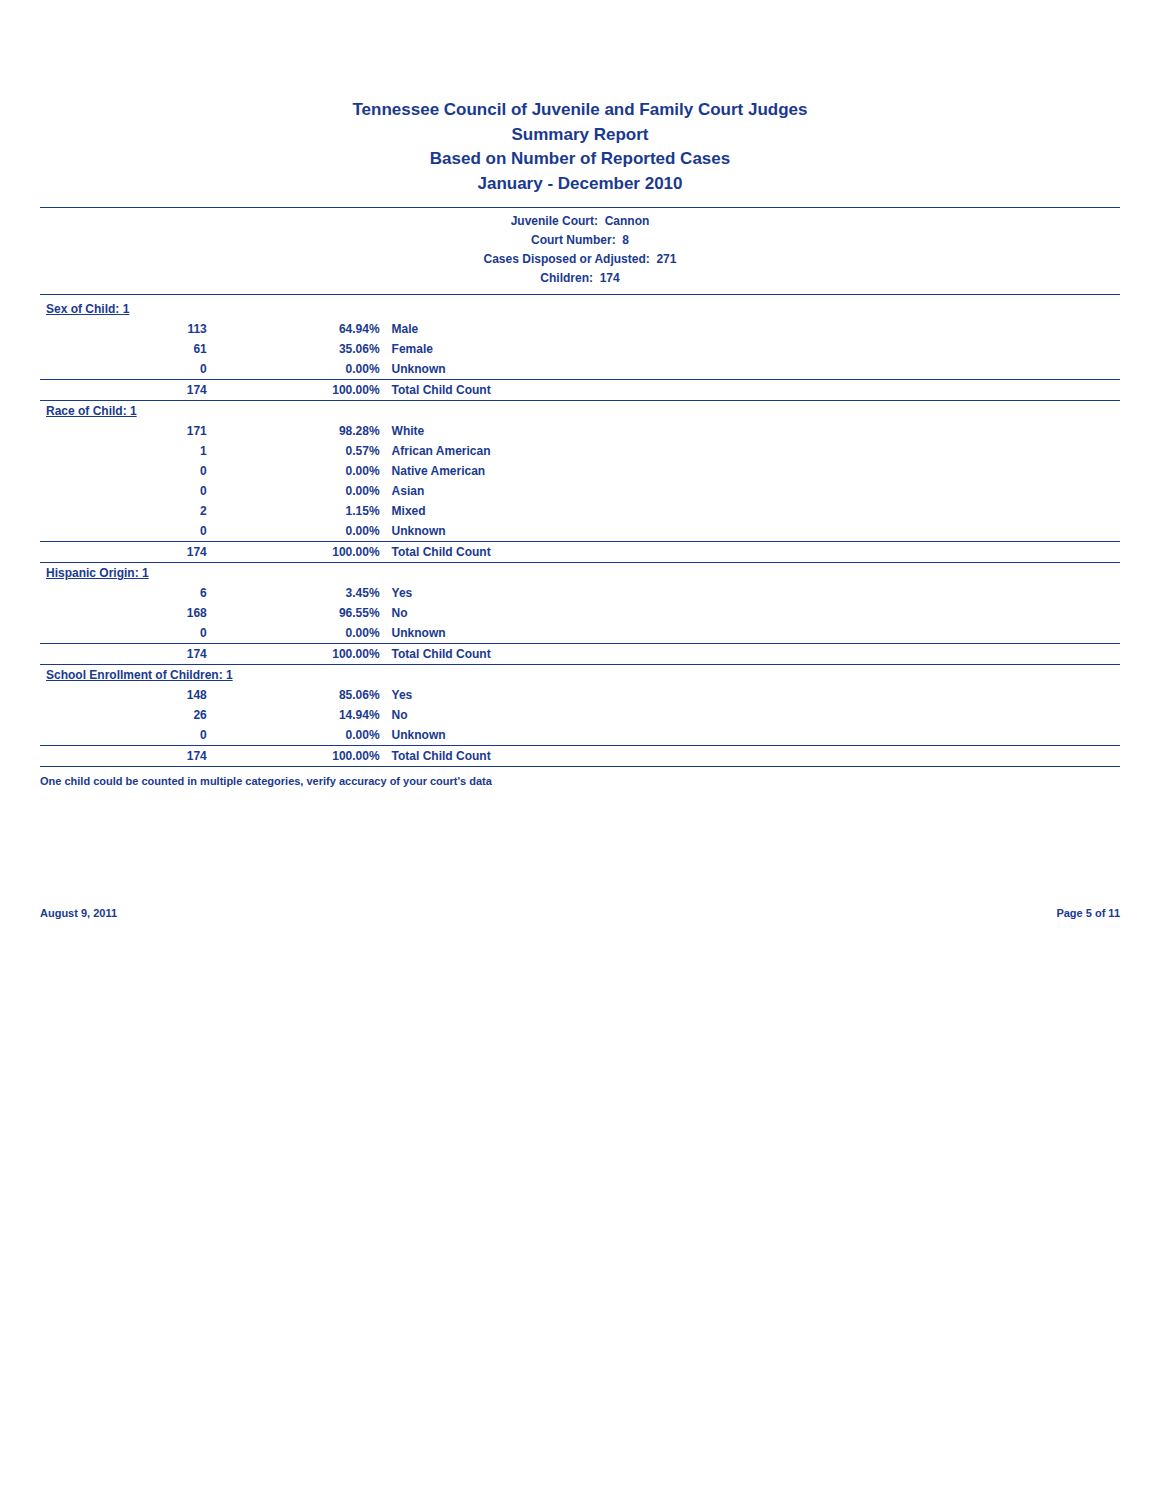Tennessee Council of Juvenile and Family Court Judges
Summary Report
Based on Number of Reported Cases
January - December 2010
Juvenile Court: Cannon
Court Number: 8
Cases Disposed or Adjusted: 271
Children: 174
| Sex of Child: 1 |
| 113 | 64.94% | Male |
| 61 | 35.06% | Female |
| 0 | 0.00% | Unknown |
| 174 | 100.00% | Total Child Count |
| Race of Child: 1 |
| 171 | 98.28% | White |
| 1 | 0.57% | African American |
| 0 | 0.00% | Native American |
| 0 | 0.00% | Asian |
| 2 | 1.15% | Mixed |
| 0 | 0.00% | Unknown |
| 174 | 100.00% | Total Child Count |
| Hispanic Origin: 1 |
| 6 | 3.45% | Yes |
| 168 | 96.55% | No |
| 0 | 0.00% | Unknown |
| 174 | 100.00% | Total Child Count |
| School Enrollment of Children: 1 |
| 148 | 85.06% | Yes |
| 26 | 14.94% | No |
| 0 | 0.00% | Unknown |
| 174 | 100.00% | Total Child Count |
One child could be counted in multiple categories, verify accuracy of your court's data
August 9, 2011
Page 5 of 11